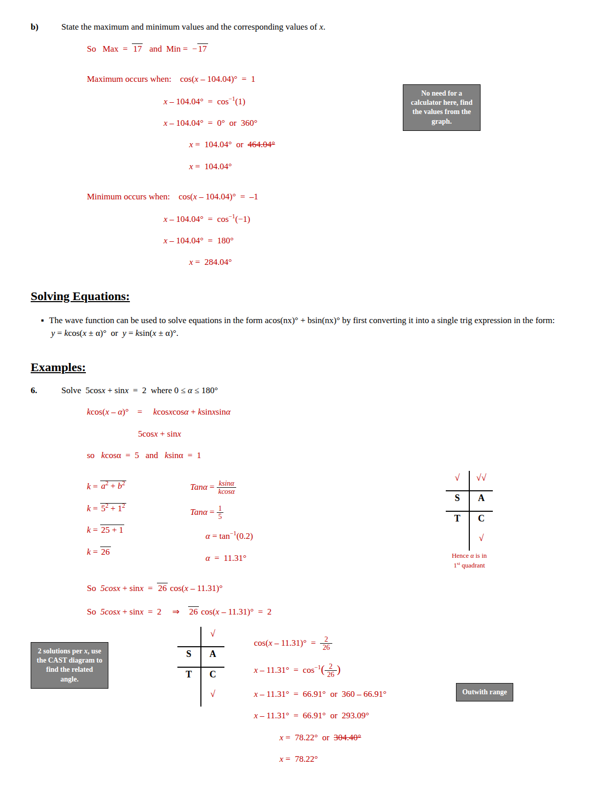| b) | State the maximum and minimum values and the corresponding values of x . |
So Max = 17 and Min = −17
| Maximum occurs when: cos( x – 104.04)° = 1 x – 104.04° = cos −1 (1) x – 104.04° = 0° or 360° x = 104.04° or 464.04° x = 104.04° | No need for a calculator here, find the values from the graph. |
Minimum occurs when: cos(x – 104.04)° = –1
x – 104.04° = cos−1(−1)
x – 104.04° = 180°
x = 284.04°
Solving Equations:
The wave function can be used to solve equations in the form acos(nx)° + bsin(nx)° by first converting it into a single trig expression in the form: y = kcos(x ± α)° or y = ksin(x ± α)°.
Examples:
| 6. | Solve 5cos x + sin x = 2 where 0 ≤ α ≤ 180° |
kcos(x – α)° = kcosxcosα + ksinxsinα
5cosx + sinx
so kcosα = 5 and ksinα = 1
| k = a 2 + b 2 k = 5 2 + 1 2 k = 25 + 1 k = 26 | Tanα = ksinα kcosα Tanα = 1 5 α = tan −1 (0.2) α = 11.31° | / √ / √√ / / S / A / / T / C / / / √ / Hence α is in 1 st quadrant |
So 5cosx + sinx = 26 cos(x – 11.31)°
So 5cosx + sinx = 2 ⇒ 26 cos(x – 11.31)° = 2
| 2 solutions per x , use the CAST diagram to find the related angle. | / / √ / / S / A / / T / C / / / √ / | cos( x – 11.31)° = 2 26 x – 11.31° = cos −1 ( 2 26 ) x – 11.31° = 66.91° or 360 – 66.91° x – 11.31° = 66.91° or 293.09° x = 78.22° or 304.40° x = 78.22° | Outwith range |